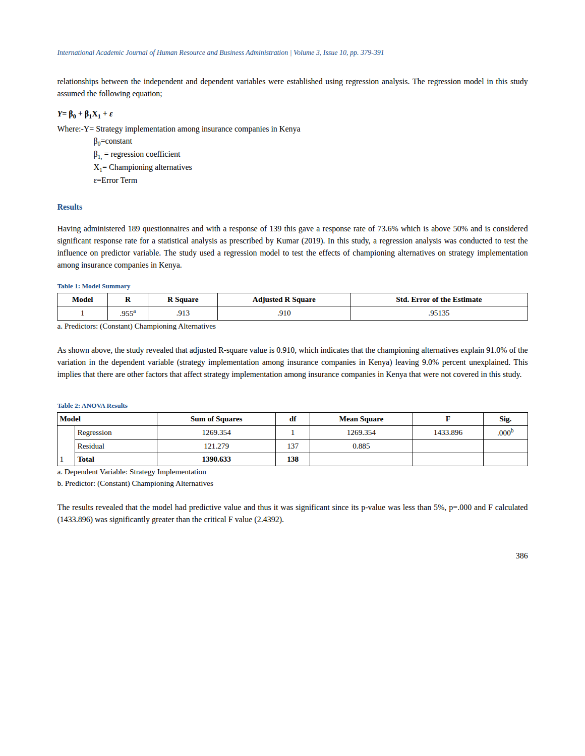International Academic Journal of Human Resource and Business Administration | Volume 3, Issue 10, pp. 379-391
relationships between the independent and dependent variables were established using regression analysis. The regression model in this study assumed the following equation;
Y= β0 + β1X1 + ε
Where:-Y= Strategy implementation among insurance companies in Kenya
β0=constant
β1, = regression coefficient
X1= Championing alternatives
ε=Error Term
Results
Having administered 189 questionnaires and with a response of 139 this gave a response rate of 73.6% which is above 50% and is considered significant response rate for a statistical analysis as prescribed by Kumar (2019). In this study, a regression analysis was conducted to test the influence on predictor variable. The study used a regression model to test the effects of championing alternatives on strategy implementation among insurance companies in Kenya.
Table 1: Model Summary
| Model | R | R Square | Adjusted R Square | Std. Error of the Estimate |
| --- | --- | --- | --- | --- |
| 1 | .955 a | .913 | .910 | .95135 |
a. Predictors: (Constant) Championing Alternatives
As shown above, the study revealed that adjusted R-square value is 0.910, which indicates that the championing alternatives explain 91.0% of the variation in the dependent variable (strategy implementation among insurance companies in Kenya) leaving 9.0% percent unexplained. This implies that there are other factors that affect strategy implementation among insurance companies in Kenya that were not covered in this study.
Table 2: ANOVA Results
| Model | Sum of Squares | df | Mean Square | F | Sig. |
| --- | --- | --- | --- | --- | --- |
| 1 | Regression | 1269.354 | 1 | 1269.354 | 1433.896 | .000 b |
| Residual | 121.279 | 137 | 0.885 | | |
| Total | 1390.633 | 138 | | | |
a. Dependent Variable: Strategy Implementation
b. Predictor: (Constant) Championing Alternatives
The results revealed that the model had predictive value and thus it was significant since its p-value was less than 5%, p=.000 and F calculated (1433.896) was significantly greater than the critical F value (2.4392).
386